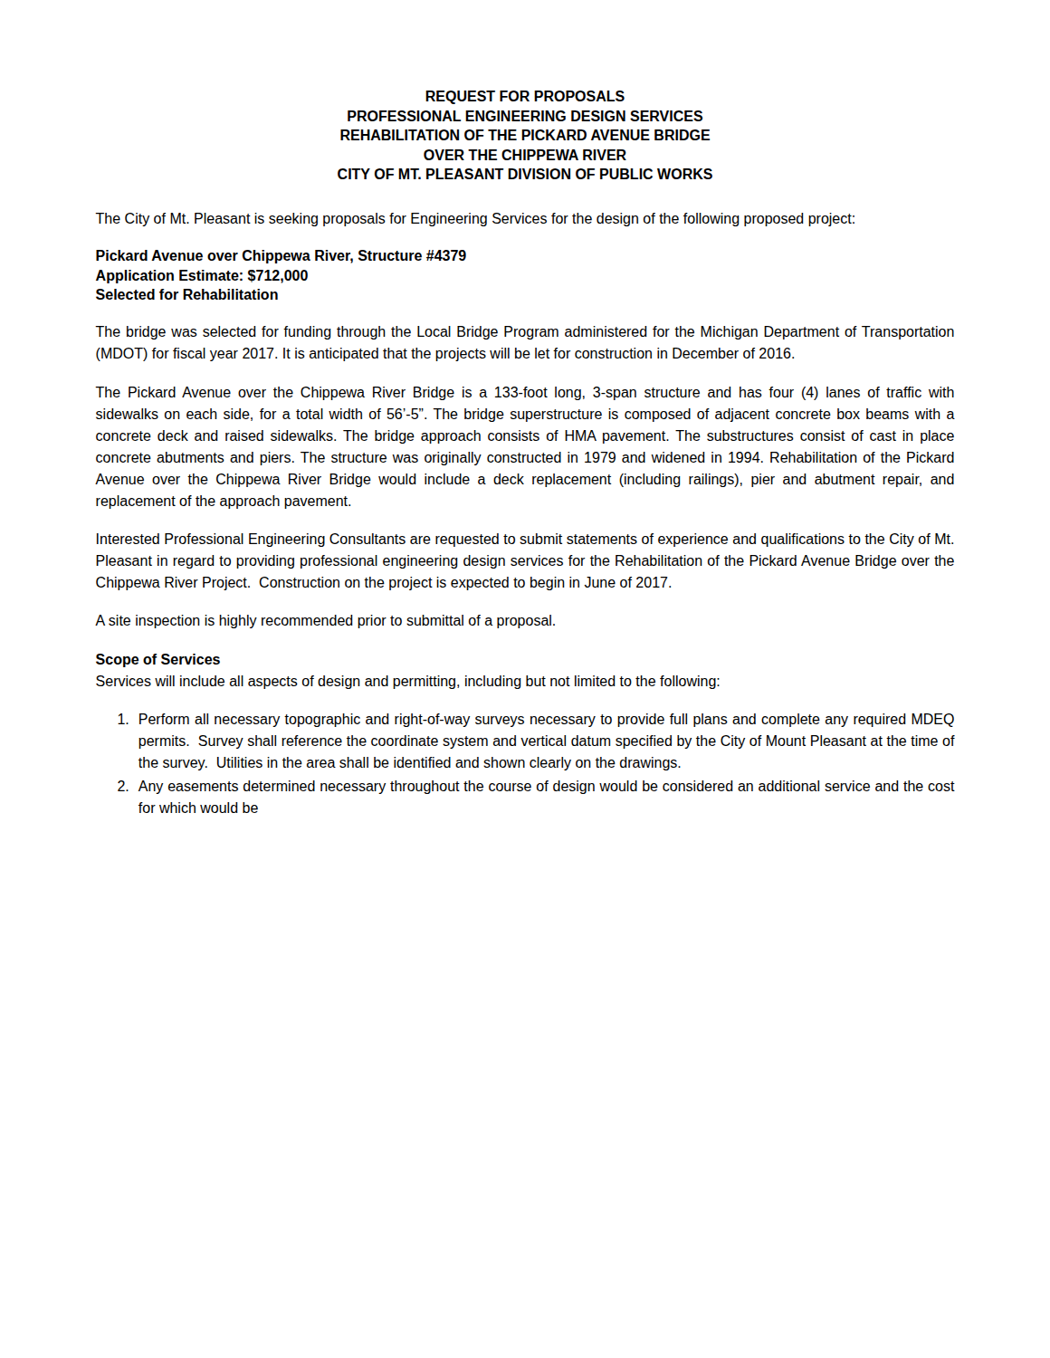REQUEST FOR PROPOSALS
PROFESSIONAL ENGINEERING DESIGN SERVICES
REHABILITATION OF THE PICKARD AVENUE BRIDGE
OVER THE CHIPPEWA RIVER
CITY OF MT. PLEASANT DIVISION OF PUBLIC WORKS
The City of Mt. Pleasant is seeking proposals for Engineering Services for the design of the following proposed project:
Pickard Avenue over Chippewa River, Structure #4379
Application Estimate: $712,000
Selected for Rehabilitation
The bridge was selected for funding through the Local Bridge Program administered for the Michigan Department of Transportation (MDOT) for fiscal year 2017. It is anticipated that the projects will be let for construction in December of 2016.
The Pickard Avenue over the Chippewa River Bridge is a 133-foot long, 3-span structure and has four (4) lanes of traffic with sidewalks on each side, for a total width of 56’-5”. The bridge superstructure is composed of adjacent concrete box beams with a concrete deck and raised sidewalks. The bridge approach consists of HMA pavement. The substructures consist of cast in place concrete abutments and piers. The structure was originally constructed in 1979 and widened in 1994. Rehabilitation of the Pickard Avenue over the Chippewa River Bridge would include a deck replacement (including railings), pier and abutment repair, and replacement of the approach pavement.
Interested Professional Engineering Consultants are requested to submit statements of experience and qualifications to the City of Mt. Pleasant in regard to providing professional engineering design services for the Rehabilitation of the Pickard Avenue Bridge over the Chippewa River Project. Construction on the project is expected to begin in June of 2017.
A site inspection is highly recommended prior to submittal of a proposal.
Scope of Services
Services will include all aspects of design and permitting, including but not limited to the following:
Perform all necessary topographic and right-of-way surveys necessary to provide full plans and complete any required MDEQ permits. Survey shall reference the coordinate system and vertical datum specified by the City of Mount Pleasant at the time of the survey. Utilities in the area shall be identified and shown clearly on the drawings.
Any easements determined necessary throughout the course of design would be considered an additional service and the cost for which would be